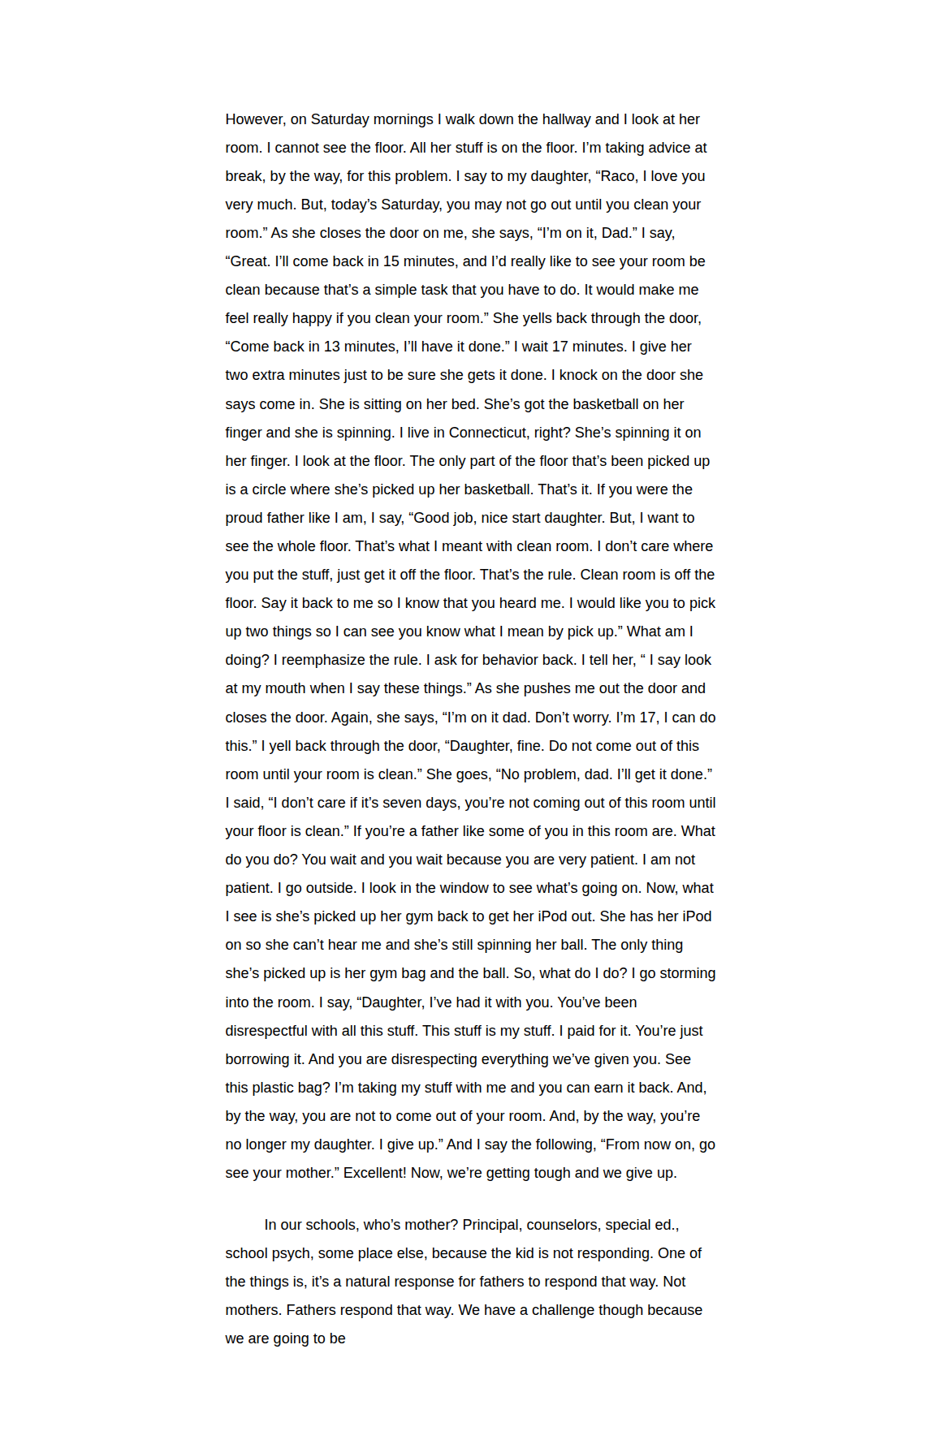However, on Saturday mornings I walk down the hallway and I look at her room. I cannot see the floor. All her stuff is on the floor. I’m taking advice at break, by the way, for this problem. I say to my daughter, “Raco, I love you very much. But, today’s Saturday, you may not go out until you clean your room.” As she closes the door on me, she says, “I’m on it, Dad.” I say, “Great. I’ll come back in 15 minutes, and I’d really like to see your room be clean because that’s a simple task that you have to do. It would make me feel really happy if you clean your room.” She yells back through the door, “Come back in 13 minutes, I’ll have it done.” I wait 17 minutes. I give her two extra minutes just to be sure she gets it done. I knock on the door she says come in. She is sitting on her bed. She’s got the basketball on her finger and she is spinning. I live in Connecticut, right? She’s spinning it on her finger. I look at the floor. The only part of the floor that’s been picked up is a circle where she’s picked up her basketball. That’s it. If you were the proud father like I am, I say, “Good job, nice start daughter. But, I want to see the whole floor. That’s what I meant with clean room. I don’t care where you put the stuff, just get it off the floor. That’s the rule. Clean room is off the floor. Say it back to me so I know that you heard me. I would like you to pick up two things so I can see you know what I mean by pick up.” What am I doing? I reemphasize the rule. I ask for behavior back. I tell her, “ I say look at my mouth when I say these things.” As she pushes me out the door and closes the door. Again, she says, “I’m on it dad. Don’t worry. I’m 17, I can do this.” I yell back through the door, “Daughter, fine. Do not come out of this room until your room is clean.” She goes, “No problem, dad. I’ll get it done.” I said, “I don’t care if it’s seven days, you’re not coming out of this room until your floor is clean.” If you’re a father like some of you in this room are. What do you do? You wait and you wait because you are very patient. I am not patient. I go outside. I look in the window to see what’s going on. Now, what I see is she’s picked up her gym back to get her iPod out. She has her iPod on so she can’t hear me and she’s still spinning her ball. The only thing she’s picked up is her gym bag and the ball. So, what do I do? I go storming into the room. I say, “Daughter, I’ve had it with you. You’ve been disrespectful with all this stuff. This stuff is my stuff. I paid for it. You’re just borrowing it. And you are disrespecting everything we’ve given you. See this plastic bag? I’m taking my stuff with me and you can earn it back. And, by the way, you are not to come out of your room. And, by the way, you’re no longer my daughter. I give up.” And I say the following, “From now on, go see your mother.” Excellent! Now, we’re getting tough and we give up.
In our schools, who’s mother? Principal, counselors, special ed., school psych, some place else, because the kid is not responding. One of the things is, it’s a natural response for fathers to respond that way. Not mothers. Fathers respond that way. We have a challenge though because we are going to be